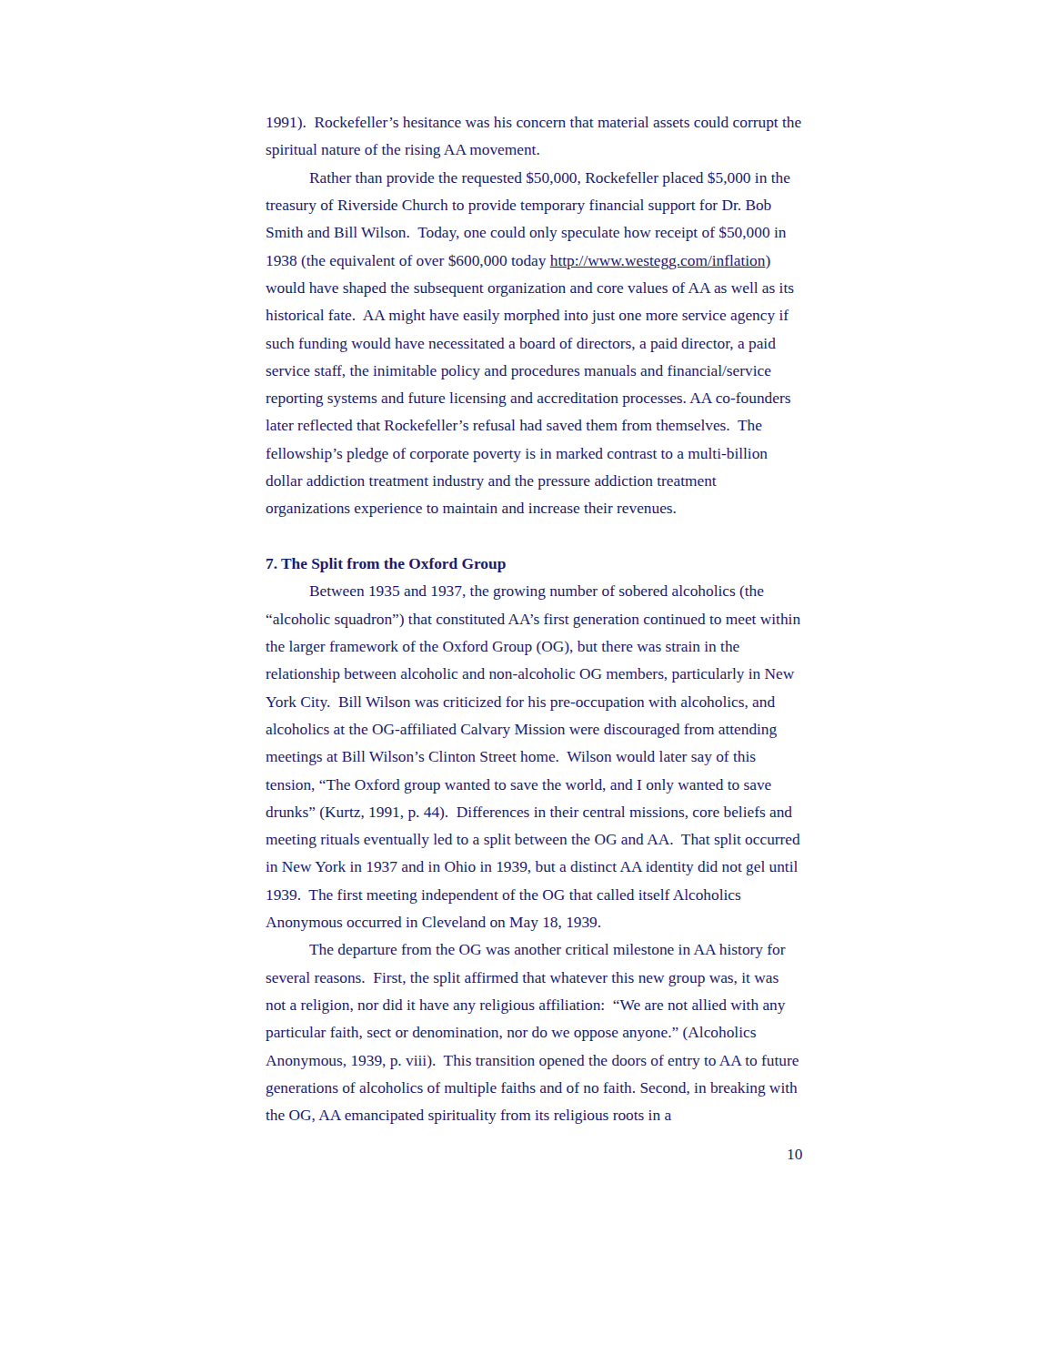1991). Rockefeller’s hesitance was his concern that material assets could corrupt the spiritual nature of the rising AA movement.
Rather than provide the requested $50,000, Rockefeller placed $5,000 in the treasury of Riverside Church to provide temporary financial support for Dr. Bob Smith and Bill Wilson. Today, one could only speculate how receipt of $50,000 in 1938 (the equivalent of over $600,000 today http://www.westegg.com/inflation) would have shaped the subsequent organization and core values of AA as well as its historical fate. AA might have easily morphed into just one more service agency if such funding would have necessitated a board of directors, a paid director, a paid service staff, the inimitable policy and procedures manuals and financial/service reporting systems and future licensing and accreditation processes. AA co-founders later reflected that Rockefeller’s refusal had saved them from themselves. The fellowship’s pledge of corporate poverty is in marked contrast to a multi-billion dollar addiction treatment industry and the pressure addiction treatment organizations experience to maintain and increase their revenues.
7. The Split from the Oxford Group
Between 1935 and 1937, the growing number of sobered alcoholics (the “alcoholic squadron”) that constituted AA’s first generation continued to meet within the larger framework of the Oxford Group (OG), but there was strain in the relationship between alcoholic and non-alcoholic OG members, particularly in New York City. Bill Wilson was criticized for his pre-occupation with alcoholics, and alcoholics at the OG-affiliated Calvary Mission were discouraged from attending meetings at Bill Wilson’s Clinton Street home. Wilson would later say of this tension, “The Oxford group wanted to save the world, and I only wanted to save drunks” (Kurtz, 1991, p. 44). Differences in their central missions, core beliefs and meeting rituals eventually led to a split between the OG and AA. That split occurred in New York in 1937 and in Ohio in 1939, but a distinct AA identity did not gel until 1939. The first meeting independent of the OG that called itself Alcoholics Anonymous occurred in Cleveland on May 18, 1939.
The departure from the OG was another critical milestone in AA history for several reasons. First, the split affirmed that whatever this new group was, it was not a religion, nor did it have any religious affiliation: “We are not allied with any particular faith, sect or denomination, nor do we oppose anyone.” (Alcoholics Anonymous, 1939, p. viii). This transition opened the doors of entry to AA to future generations of alcoholics of multiple faiths and of no faith. Second, in breaking with the OG, AA emancipated spirituality from its religious roots in a
10